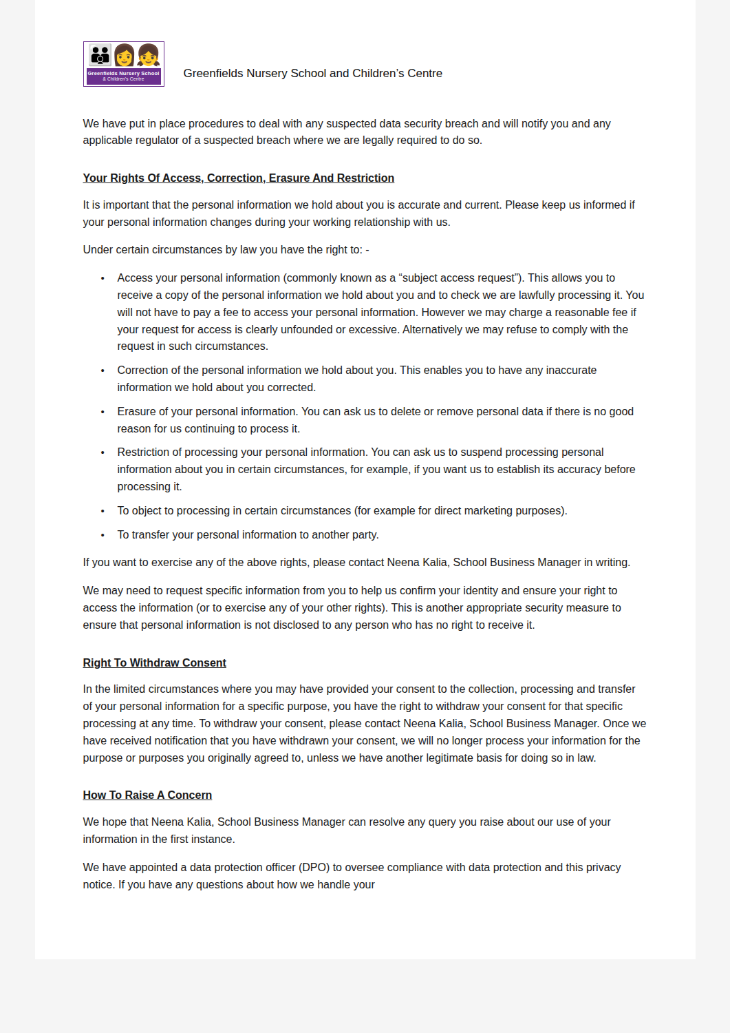👪👩👧
Greenfields Nursery School& Children's Centre
Greenfields Nursery School and Children’s Centre
We have put in place procedures to deal with any suspected data security breach and will notify you and any applicable regulator of a suspected breach where we are legally required to do so.
Your Rights Of Access, Correction, Erasure And Restriction
It is important that the personal information we hold about you is accurate and current. Please keep us informed if your personal information changes during your working relationship with us.
Under certain circumstances by law you have the right to: -
Access your personal information (commonly known as a “subject access request”). This allows you to receive a copy of the personal information we hold about you and to check we are lawfully processing it. You will not have to pay a fee to access your personal information. However we may charge a reasonable fee if your request for access is clearly unfounded or excessive. Alternatively we may refuse to comply with the request in such circumstances.
Correction of the personal information we hold about you. This enables you to have any inaccurate information we hold about you corrected.
Erasure of your personal information. You can ask us to delete or remove personal data if there is no good reason for us continuing to process it.
Restriction of processing your personal information. You can ask us to suspend processing personal information about you in certain circumstances, for example, if you want us to establish its accuracy before processing it.
To object to processing in certain circumstances (for example for direct marketing purposes).
To transfer your personal information to another party.
If you want to exercise any of the above rights, please contact Neena Kalia, School Business Manager in writing.
We may need to request specific information from you to help us confirm your identity and ensure your right to access the information (or to exercise any of your other rights). This is another appropriate security measure to ensure that personal information is not disclosed to any person who has no right to receive it.
Right To Withdraw Consent
In the limited circumstances where you may have provided your consent to the collection, processing and transfer of your personal information for a specific purpose, you have the right to withdraw your consent for that specific processing at any time. To withdraw your consent, please contact Neena Kalia, School Business Manager. Once we have received notification that you have withdrawn your consent, we will no longer process your information for the purpose or purposes you originally agreed to, unless we have another legitimate basis for doing so in law.
How To Raise A Concern
We hope that Neena Kalia, School Business Manager can resolve any query you raise about our use of your information in the first instance.
We have appointed a data protection officer (DPO) to oversee compliance with data protection and this privacy notice. If you have any questions about how we handle your